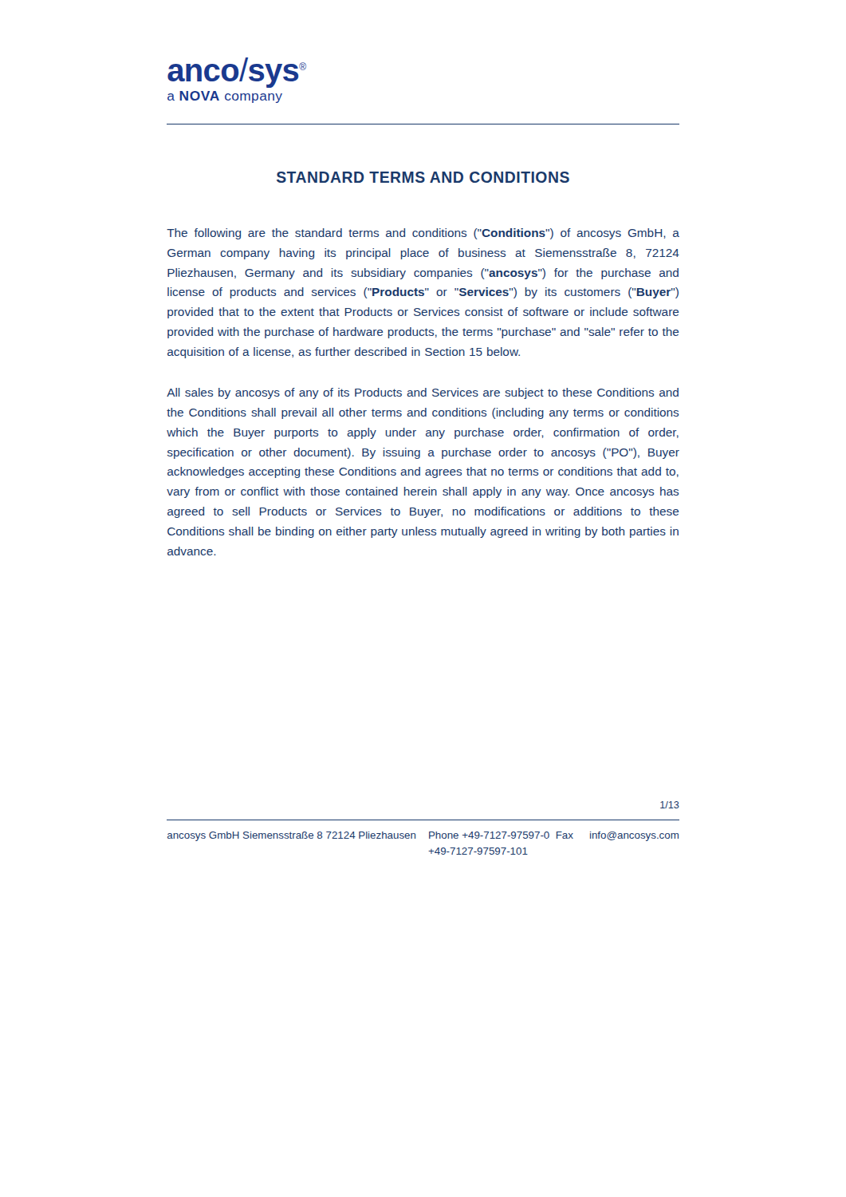anco/sys®
a NOVA company
STANDARD TERMS AND CONDITIONS
The following are the standard terms and conditions ("Conditions") of ancosys GmbH, a German company having its principal place of business at Siemensstraße 8, 72124 Pliezhausen, Germany and its subsidiary companies ("ancosys") for the purchase and license of products and services ("Products" or "Services") by its customers ("Buyer") provided that to the extent that Products or Services consist of software or include software provided with the purchase of hardware products, the terms "purchase" and "sale" refer to the acquisition of a license, as further described in Section 15 below.
All sales by ancosys of any of its Products and Services are subject to these Conditions and the Conditions shall prevail all other terms and conditions (including any terms or conditions which the Buyer purports to apply under any purchase order, confirmation of order, specification or other document). By issuing a purchase order to ancosys ("PO"), Buyer acknowledges accepting these Conditions and agrees that no terms or conditions that add to, vary from or conflict with those contained herein shall apply in any way. Once ancosys has agreed to sell Products or Services to Buyer, no modifications or additions to these Conditions shall be binding on either party unless mutually agreed in writing by both parties in advance.
1/13
ancosys GmbH Siemensstraße 8 72124 Pliezhausen Phone +49-7127-97597-0 Fax +49-7127-97597-101 info@ancosys.com